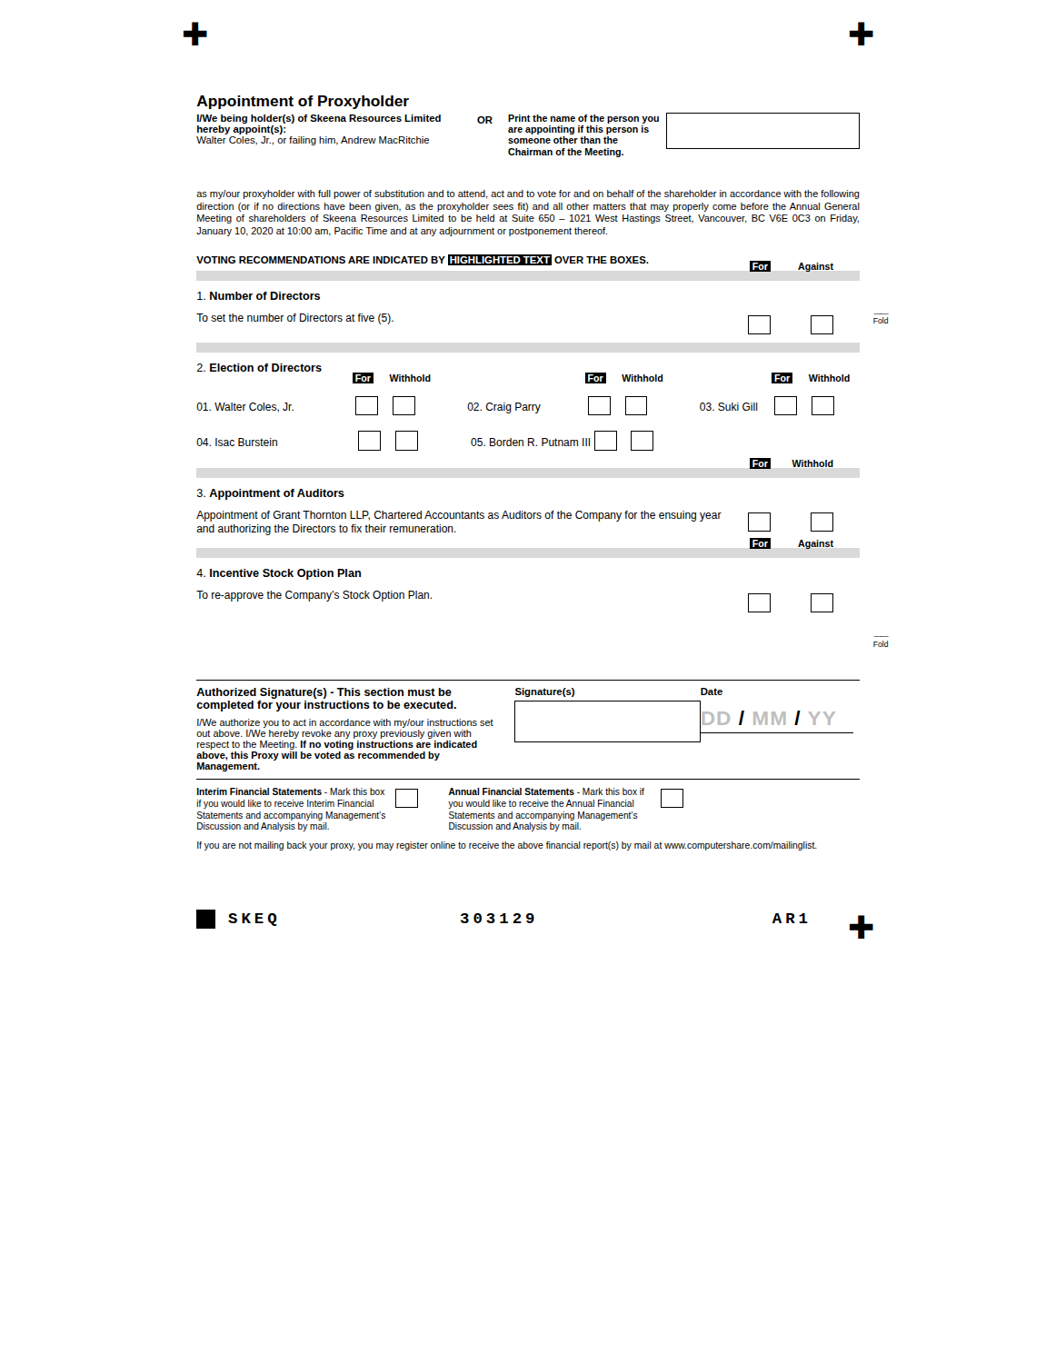✚
✚
✚
——
Fold
——
Fold
Appointment of Proxyholder
I/We being holder(s) of Skeena Resources Limited hereby appoint(s):
Walter Coles, Jr., or failing him, Andrew MacRitchie
OR
Print the name of the person you are appointing if this person is someone other than the Chairman of the Meeting.
as my/our proxyholder with full power of substitution and to attend, act and to vote for and on behalf of the shareholder in accordance with the following direction (or if no directions have been given, as the proxyholder sees fit) and all other matters that may properly come before the Annual General Meeting of shareholders of Skeena Resources Limited to be held at Suite 650 – 1021 West Hastings Street, Vancouver, BC V6E 0C3 on Friday, January 10, 2020 at 10:00 am, Pacific Time and at any adjournment or postponement thereof.
VOTING RECOMMENDATIONS ARE INDICATED BY HIGHLIGHTED TEXT OVER THE BOXES.
For
Against
1. Number of Directors
To set the number of Directors at five (5).
2. Election of Directors
For
Withhold
For
Withhold
For
Withhold
01. Walter Coles, Jr.
02. Craig Parry
03. Suki Gill
04. Isac Burstein
05. Borden R. Putnam III
For
Withhold
3. Appointment of Auditors
Appointment of Grant Thornton LLP, Chartered Accountants as Auditors of the Company for the ensuing year and authorizing the Directors to fix their remuneration.
For
Against
4. Incentive Stock Option Plan
To re-approve the Company’s Stock Option Plan.
Authorized Signature(s) - This section must be completed for your instructions to be executed.
I/We authorize you to act in accordance with my/our instructions set out above. I/We hereby revoke any proxy previously given with respect to the Meeting. If no voting instructions are indicated above, this Proxy will be voted as recommended by Management.
Signature(s)
Date
DD / MM / YY
Interim Financial Statements - Mark this box if you would like to receive Interim Financial Statements and accompanying Management’s Discussion and Analysis by mail.
Annual Financial Statements - Mark this box if you would like to receive the Annual Financial Statements and accompanying Management’s Discussion and Analysis by mail.
If you are not mailing back your proxy, you may register online to receive the above financial report(s) by mail at www.computershare.com/mailinglist.
SKEQ
303129
AR1